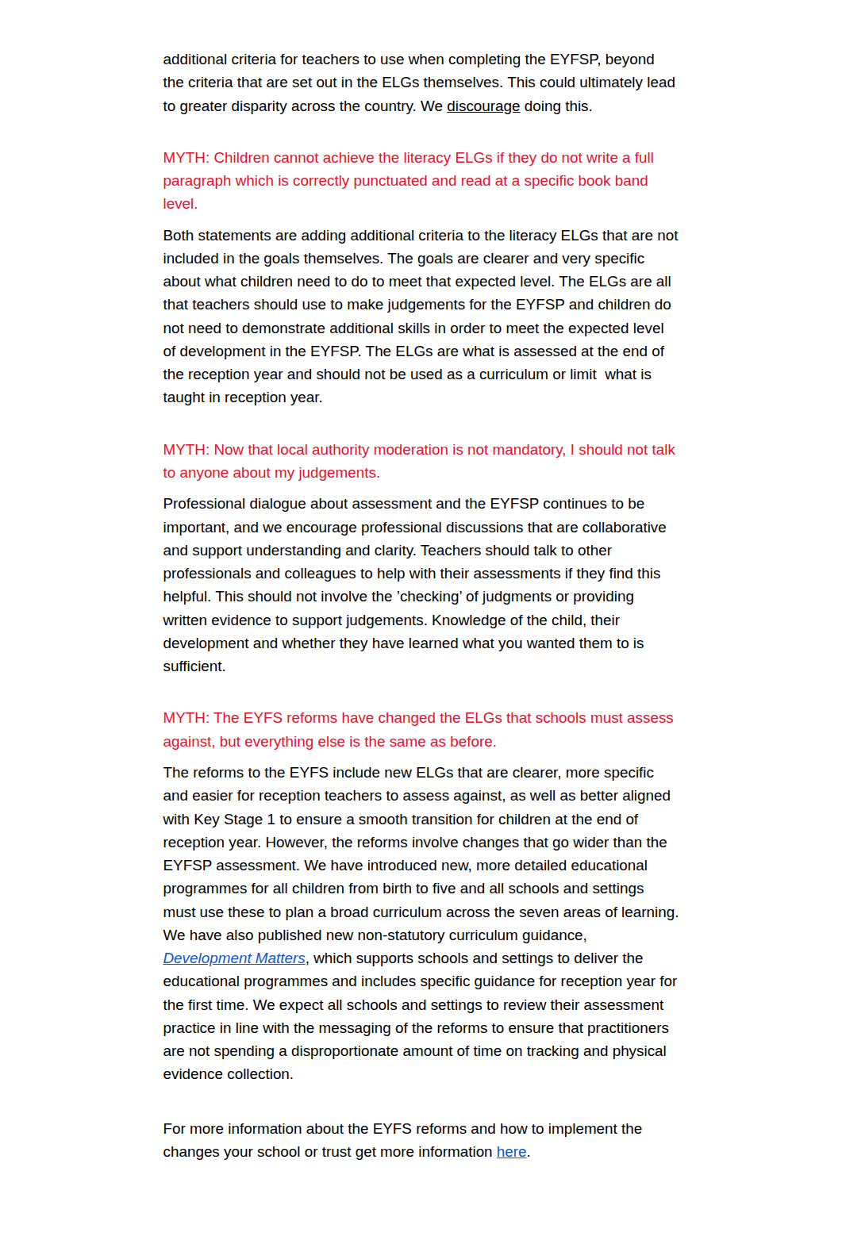additional criteria for teachers to use when completing the EYFSP, beyond the criteria that are set out in the ELGs themselves. This could ultimately lead to greater disparity across the country. We discourage doing this.
MYTH: Children cannot achieve the literacy ELGs if they do not write a full paragraph which is correctly punctuated and read at a specific book band level.
Both statements are adding additional criteria to the literacy ELGs that are not included in the goals themselves. The goals are clearer and very specific about what children need to do to meet that expected level. The ELGs are all that teachers should use to make judgements for the EYFSP and children do not need to demonstrate additional skills in order to meet the expected level of development in the EYFSP. The ELGs are what is assessed at the end of the reception year and should not be used as a curriculum or limit what is taught in reception year.
MYTH: Now that local authority moderation is not mandatory, I should not talk to anyone about my judgements.
Professional dialogue about assessment and the EYFSP continues to be important, and we encourage professional discussions that are collaborative and support understanding and clarity. Teachers should talk to other professionals and colleagues to help with their assessments if they find this helpful. This should not involve the ’checking’ of judgments or providing written evidence to support judgements. Knowledge of the child, their development and whether they have learned what you wanted them to is sufficient.
MYTH: The EYFS reforms have changed the ELGs that schools must assess against, but everything else is the same as before.
The reforms to the EYFS include new ELGs that are clearer, more specific and easier for reception teachers to assess against, as well as better aligned with Key Stage 1 to ensure a smooth transition for children at the end of reception year. However, the reforms involve changes that go wider than the EYFSP assessment. We have introduced new, more detailed educational programmes for all children from birth to five and all schools and settings must use these to plan a broad curriculum across the seven areas of learning. We have also published new non-statutory curriculum guidance, Development Matters, which supports schools and settings to deliver the educational programmes and includes specific guidance for reception year for the first time. We expect all schools and settings to review their assessment practice in line with the messaging of the reforms to ensure that practitioners are not spending a disproportionate amount of time on tracking and physical evidence collection.
For more information about the EYFS reforms and how to implement the changes your school or trust get more information here.